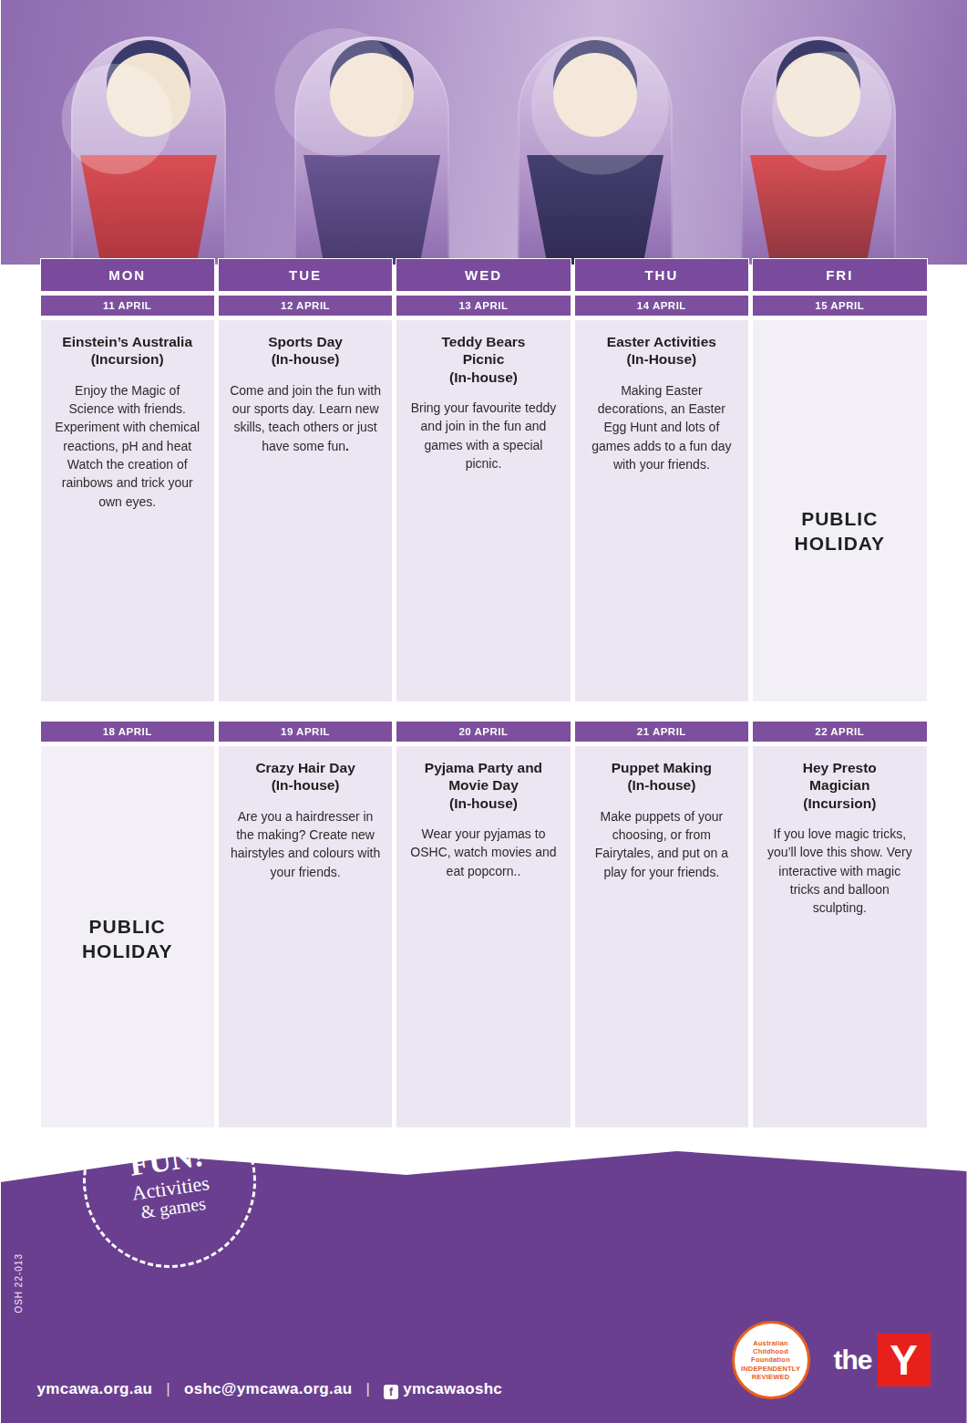| MON | TUE | WED | THU | FRI |
| --- | --- | --- | --- | --- |
| 11 APRIL | 12 APRIL | 13 APRIL | 14 APRIL | 15 APRIL |
| Einstein’s Australia (Incursion) Enjoy the Magic of Science with friends. Experiment with chemical reactions, pH and heat Watch the creation of rainbows and trick your own eyes. | Sports Day (In-house) Come and join the fun with our sports day. Learn new skills, teach others or just have some fun . | Teddy Bears Picnic (In-house) Bring your favourite teddy and join in the fun and games with a special picnic. | Easter Activities (In-House) Making Easter decorations, an Easter Egg Hunt and lots of games adds to a fun day with your friends. | PUBLIC HOLIDAY |
| 18 APRIL | 19 APRIL | 20 APRIL | 21 APRIL | 22 APRIL |
| PUBLIC HOLIDAY | Crazy Hair Day (In-house) Are you a hairdresser in the making? Create new hairstyles and colours with your friends. | Pyjama Party and Movie Day (In-house) Wear your pyjamas to OSHC, watch movies and eat popcorn.. | Puppet Making (In-house) Make puppets of your choosing, or from Fairytales, and put on a play for your friends. | Hey Presto Magician (Incursion) If you love magic tricks, you’ll love this show. Very interactive with magic tricks and balloon sculpting. |
OSH 22-013
FUN! Activities & games
ymcawa.org.au | oshc@ymcawa.org.au | fymcawaoshc
Australian Childhood Foundation
INDEPENDENTLY
REVIEWED
the Y